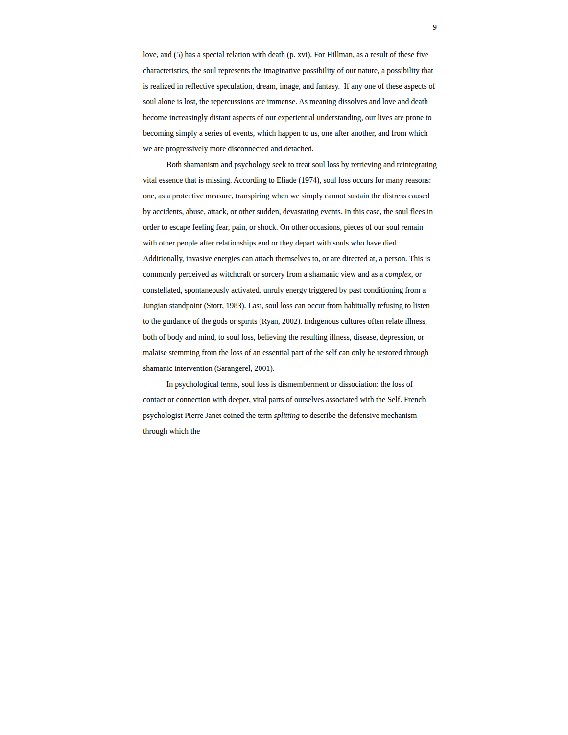9
love, and (5) has a special relation with death (p. xvi). For Hillman, as a result of these five characteristics, the soul represents the imaginative possibility of our nature, a possibility that is realized in reflective speculation, dream, image, and fantasy. If any one of these aspects of soul alone is lost, the repercussions are immense. As meaning dissolves and love and death become increasingly distant aspects of our experiential understanding, our lives are prone to becoming simply a series of events, which happen to us, one after another, and from which we are progressively more disconnected and detached.
Both shamanism and psychology seek to treat soul loss by retrieving and reintegrating vital essence that is missing. According to Eliade (1974), soul loss occurs for many reasons: one, as a protective measure, transpiring when we simply cannot sustain the distress caused by accidents, abuse, attack, or other sudden, devastating events. In this case, the soul flees in order to escape feeling fear, pain, or shock. On other occasions, pieces of our soul remain with other people after relationships end or they depart with souls who have died. Additionally, invasive energies can attach themselves to, or are directed at, a person. This is commonly perceived as witchcraft or sorcery from a shamanic view and as a complex, or constellated, spontaneously activated, unruly energy triggered by past conditioning from a Jungian standpoint (Storr, 1983). Last, soul loss can occur from habitually refusing to listen to the guidance of the gods or spirits (Ryan, 2002). Indigenous cultures often relate illness, both of body and mind, to soul loss, believing the resulting illness, disease, depression, or malaise stemming from the loss of an essential part of the self can only be restored through shamanic intervention (Sarangerel, 2001).
In psychological terms, soul loss is dismemberment or dissociation: the loss of contact or connection with deeper, vital parts of ourselves associated with the Self. French psychologist Pierre Janet coined the term splitting to describe the defensive mechanism through which the